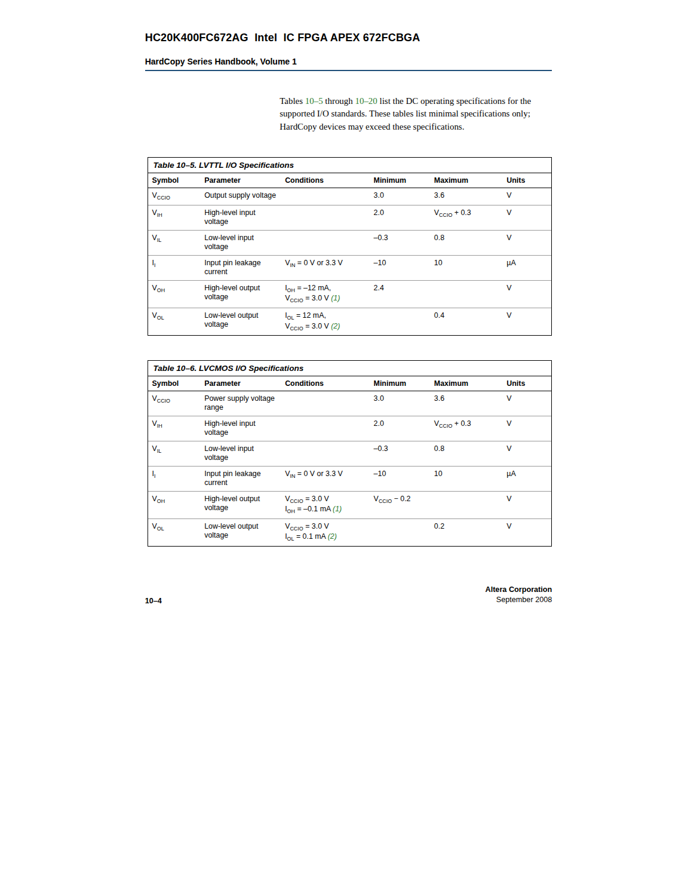HC20K400FC672AG Intel IC FPGA APEX 672FCBGA
HardCopy Series Handbook, Volume 1
Tables 10–5 through 10–20 list the DC operating specifications for the supported I/O standards. These tables list minimal specifications only; HardCopy devices may exceed these specifications.
Table 10–5. LVTTL I/O Specifications
| Symbol | Parameter | Conditions | Minimum | Maximum | Units |
| --- | --- | --- | --- | --- | --- |
| V CCIO | Output supply voltage | | 3.0 | 3.6 | V |
| V IH | High-level input voltage | | 2.0 | V CCIO + 0.3 | V |
| V IL | Low-level input voltage | | –0.3 | 0.8 | V |
| I I | Input pin leakage current | V IN = 0 V or 3.3 V | –10 | 10 | µA |
| V OH | High-level output voltage | I OH = –12 mA, V CCIO = 3.0 V (1) | 2.4 | | V |
| V OL | Low-level output voltage | I OL = 12 mA, V CCIO = 3.0 V (2) | | 0.4 | V |
Table 10–6. LVCMOS I/O Specifications
| Symbol | Parameter | Conditions | Minimum | Maximum | Units |
| --- | --- | --- | --- | --- | --- |
| V CCIO | Power supply voltage range | | 3.0 | 3.6 | V |
| V IH | High-level input voltage | | 2.0 | V CCIO + 0.3 | V |
| V IL | Low-level input voltage | | –0.3 | 0.8 | V |
| I I | Input pin leakage current | V IN = 0 V or 3.3 V | –10 | 10 | µA |
| V OH | High-level output voltage | V CCIO = 3.0 V I OH = –0.1 mA (1) | V CCIO − 0.2 | | V |
| V OL | Low-level output voltage | V CCIO = 3.0 V I OL = 0.1 mA (2) | | 0.2 | V |
10–4
Altera Corporation
September 2008